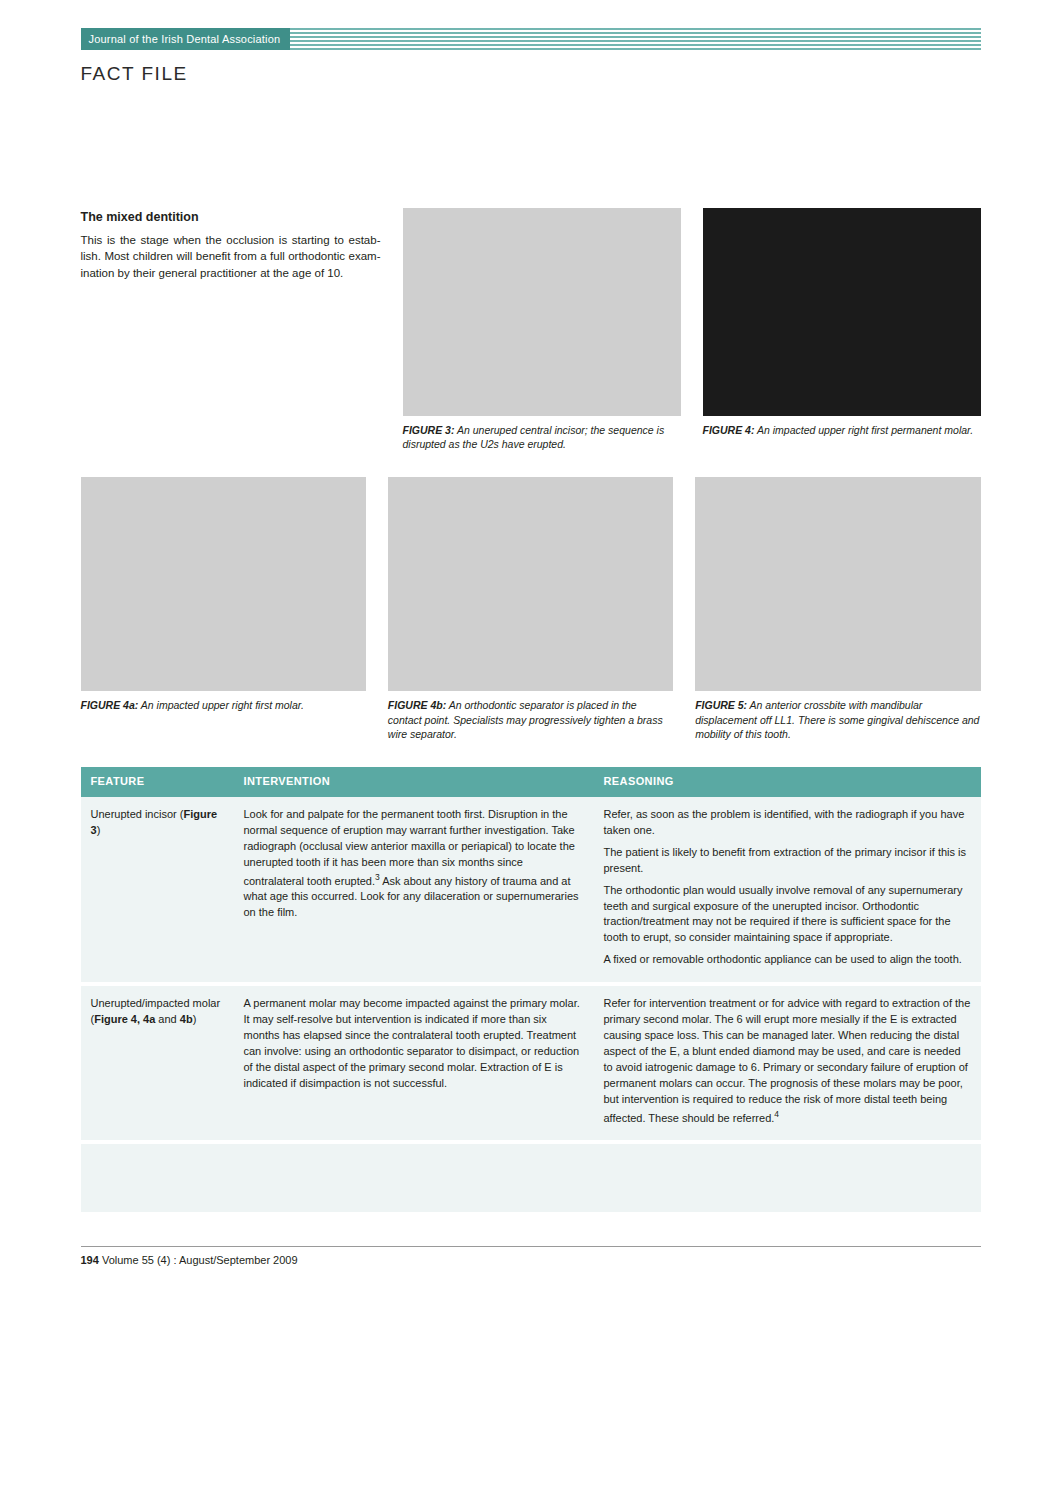Journal of the Irish Dental Association
FACT FILE
The mixed dentition
This is the stage when the occlusion is starting to establish. Most children will benefit from a full orthodontic examination by their general practitioner at the age of 10.
FIGURE 3: An uneruped central incisor; the sequence is disrupted as the U2s have erupted.
FIGURE 4: An impacted upper right first permanent molar.
FIGURE 4a: An impacted upper right first molar.
FIGURE 4b: An orthodontic separator is placed in the contact point. Specialists may progressively tighten a brass wire separator.
FIGURE 5: An anterior crossbite with mandibular displacement off LL1. There is some gingival dehiscence and mobility of this tooth.
| Feature | Intervention | Reasoning |
| --- | --- | --- |
| Unerupted incisor ( Figure 3 ) | Look for and palpate for the permanent tooth first. Disruption in the normal sequence of eruption may warrant further investigation. Take radiograph (occlusal view anterior maxilla or periapical) to locate the unerupted tooth if it has been more than six months since contralateral tooth erupted. 3 Ask about any history of trauma and at what age this occurred. Look for any dilaceration or supernumeraries on the film. | Refer, as soon as the problem is identified, with the radiograph if you have taken one. The patient is likely to benefit from extraction of the primary incisor if this is present. The orthodontic plan would usually involve removal of any supernumerary teeth and surgical exposure of the unerupted incisor. Orthodontic traction/treatment may not be required if there is sufficient space for the tooth to erupt, so consider maintaining space if appropriate. A fixed or removable orthodontic appliance can be used to align the tooth. |
| Unerupted/impacted molar ( Figure 4, 4a and 4b ) | A permanent molar may become impacted against the primary molar. It may self-resolve but intervention is indicated if more than six months has elapsed since the contralateral tooth erupted. Treatment can involve: using an orthodontic separator to disimpact, or reduction of the distal aspect of the primary second molar. Extraction of E is indicated if disimpaction is not successful. | Refer for intervention treatment or for advice with regard to extraction of the primary second molar. The 6 will erupt more mesially if the E is extracted causing space loss. This can be managed later. When reducing the distal aspect of the E, a blunt ended diamond may be used, and care is needed to avoid iatrogenic damage to 6. Primary or secondary failure of eruption of permanent molars can occur. The prognosis of these molars may be poor, but intervention is required to reduce the risk of more distal teeth being affected. These should be referred. 4 |
194 Volume 55 (4) : August/September 2009